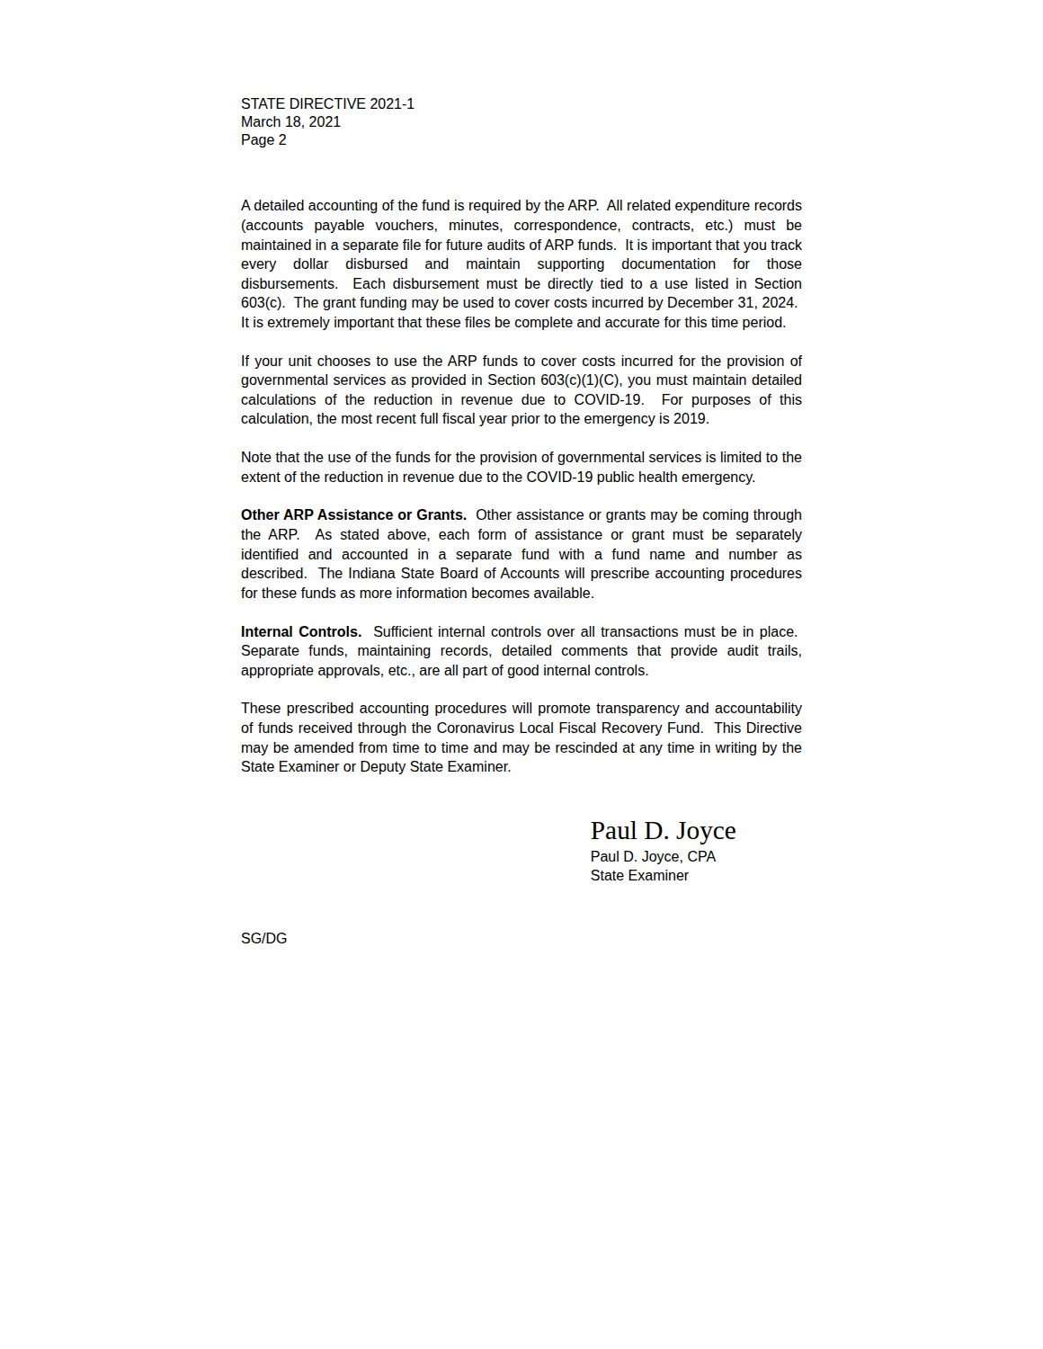STATE DIRECTIVE 2021-1
March 18, 2021
Page 2
A detailed accounting of the fund is required by the ARP. All related expenditure records (accounts payable vouchers, minutes, correspondence, contracts, etc.) must be maintained in a separate file for future audits of ARP funds. It is important that you track every dollar disbursed and maintain supporting documentation for those disbursements. Each disbursement must be directly tied to a use listed in Section 603(c). The grant funding may be used to cover costs incurred by December 31, 2024. It is extremely important that these files be complete and accurate for this time period.
If your unit chooses to use the ARP funds to cover costs incurred for the provision of governmental services as provided in Section 603(c)(1)(C), you must maintain detailed calculations of the reduction in revenue due to COVID-19. For purposes of this calculation, the most recent full fiscal year prior to the emergency is 2019.
Note that the use of the funds for the provision of governmental services is limited to the extent of the reduction in revenue due to the COVID-19 public health emergency.
Other ARP Assistance or Grants. Other assistance or grants may be coming through the ARP. As stated above, each form of assistance or grant must be separately identified and accounted in a separate fund with a fund name and number as described. The Indiana State Board of Accounts will prescribe accounting procedures for these funds as more information becomes available.
Internal Controls. Sufficient internal controls over all transactions must be in place. Separate funds, maintaining records, detailed comments that provide audit trails, appropriate approvals, etc., are all part of good internal controls.
These prescribed accounting procedures will promote transparency and accountability of funds received through the Coronavirus Local Fiscal Recovery Fund. This Directive may be amended from time to time and may be rescinded at any time in writing by the State Examiner or Deputy State Examiner.
Paul D. Joyce
Paul D. Joyce, CPA
State Examiner
SG/DG